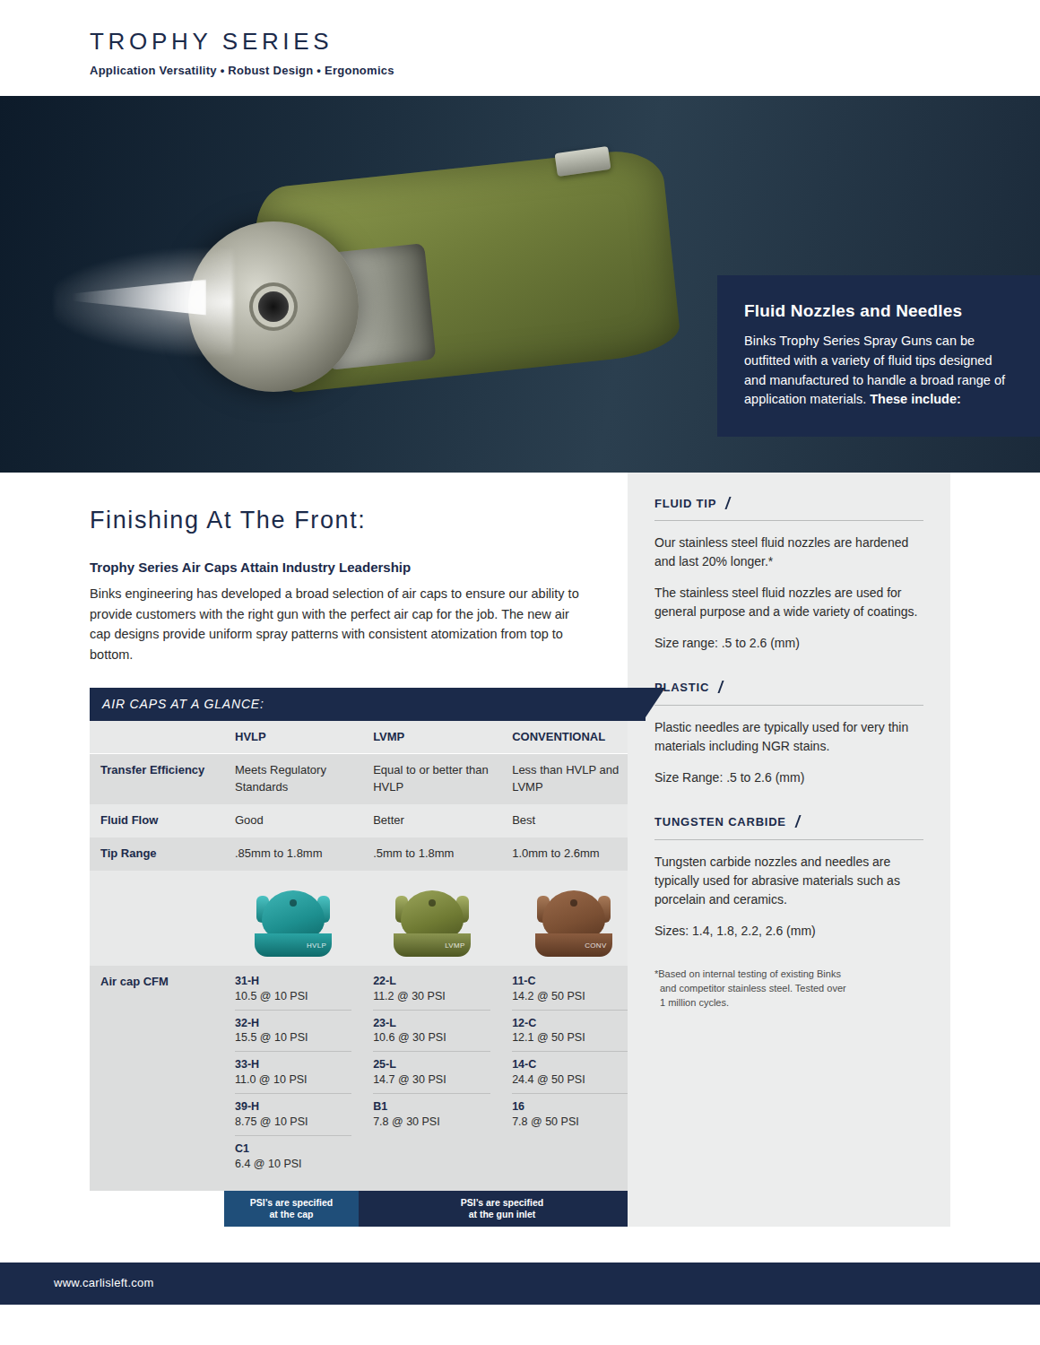Trophy Series
Application Versatility • Robust Design • Ergonomics
Fluid Nozzles and Needles
Binks Trophy Series Spray Guns can be outfitted with a variety of fluid tips designed and manufactured to handle a broad range of application materials. These include:
Finishing At The Front:
Trophy Series Air Caps Attain Industry Leadership
Binks engineering has developed a broad selection of air caps to ensure our ability to provide customers with the right gun with the perfect air cap for the job. The new air cap designs provide uniform spray patterns with consistent atomization from top to bottom.
AIR CAPS AT A GLANCE:
| | HVLP | LVMP | CONVENTIONAL |
| --- | --- | --- | --- |
| Transfer Efficiency | Meets Regulatory Standards | Equal to or better than HVLP | Less than HVLP and LVMP |
| Fluid Flow | Good | Better | Best |
| Tip Range | .85mm to 1.8mm | .5mm to 1.8mm | 1.0mm to 2.6mm |
| | HVLP | LVMP | CONV |
| Air cap CFM | 31-H 10.5 @ 10 PSI 32-H 15.5 @ 10 PSI 33-H 11.0 @ 10 PSI 39-H 8.75 @ 10 PSI C1 6.4 @ 10 PSI | 22-L 11.2 @ 30 PSI 23-L 10.6 @ 30 PSI 25-L 14.7 @ 30 PSI B1 7.8 @ 30 PSI | 11-C 14.2 @ 50 PSI 12-C 12.1 @ 50 PSI 14-C 24.4 @ 50 PSI 16 7.8 @ 50 PSI |
PSI’s are specified
at the cap
PSI’s are specified
at the gun inlet
FLUID TIP
Our stainless steel fluid nozzles are hardened and last 20% longer.*
The stainless steel fluid nozzles are used for general purpose and a wide variety of coatings.
Size range: .5 to 2.6 (mm)
PLASTIC
Plastic needles are typically used for very thin materials including NGR stains.
Size Range: .5 to 2.6 (mm)
TUNGSTEN CARBIDE
Tungsten carbide nozzles and needles are typically used for abrasive materials such as porcelain and ceramics.
Sizes: 1.4, 1.8, 2.2, 2.6 (mm)
*Based on internal testing of existing Binks and competitor stainless steel. Tested over 1 million cycles.
www.carlisleft.com